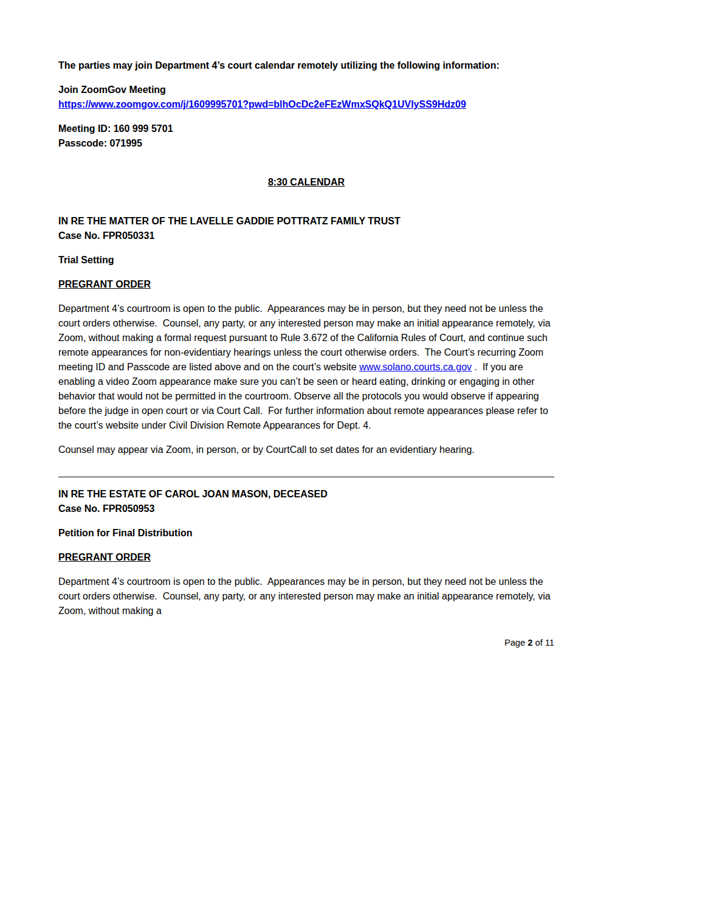The parties may join Department 4’s court calendar remotely utilizing the following information:
Join ZoomGov Meeting
https://www.zoomgov.com/j/1609995701?pwd=blhOcDc2eFEzWmxSQkQ1UVlySS9Hdz09
Meeting ID: 160 999 5701
Passcode: 071995
8:30 CALENDAR
IN RE THE MATTER OF THE LAVELLE GADDIE POTTRATZ FAMILY TRUST Case No. FPR050331
Trial Setting
PREGRANT ORDER
Department 4’s courtroom is open to the public. Appearances may be in person, but they need not be unless the court orders otherwise. Counsel, any party, or any interested person may make an initial appearance remotely, via Zoom, without making a formal request pursuant to Rule 3.672 of the California Rules of Court, and continue such remote appearances for non-evidentiary hearings unless the court otherwise orders. The Court’s recurring Zoom meeting ID and Passcode are listed above and on the court’s website www.solano.courts.ca.gov . If you are enabling a video Zoom appearance make sure you can’t be seen or heard eating, drinking or engaging in other behavior that would not be permitted in the courtroom. Observe all the protocols you would observe if appearing before the judge in open court or via Court Call. For further information about remote appearances please refer to the court’s website under Civil Division Remote Appearances for Dept. 4.
Counsel may appear via Zoom, in person, or by CourtCall to set dates for an evidentiary hearing.
IN RE THE ESTATE OF CAROL JOAN MASON, DECEASED Case No. FPR050953
Petition for Final Distribution
PREGRANT ORDER
Department 4’s courtroom is open to the public. Appearances may be in person, but they need not be unless the court orders otherwise. Counsel, any party, or any interested person may make an initial appearance remotely, via Zoom, without making a
Page 2 of 11